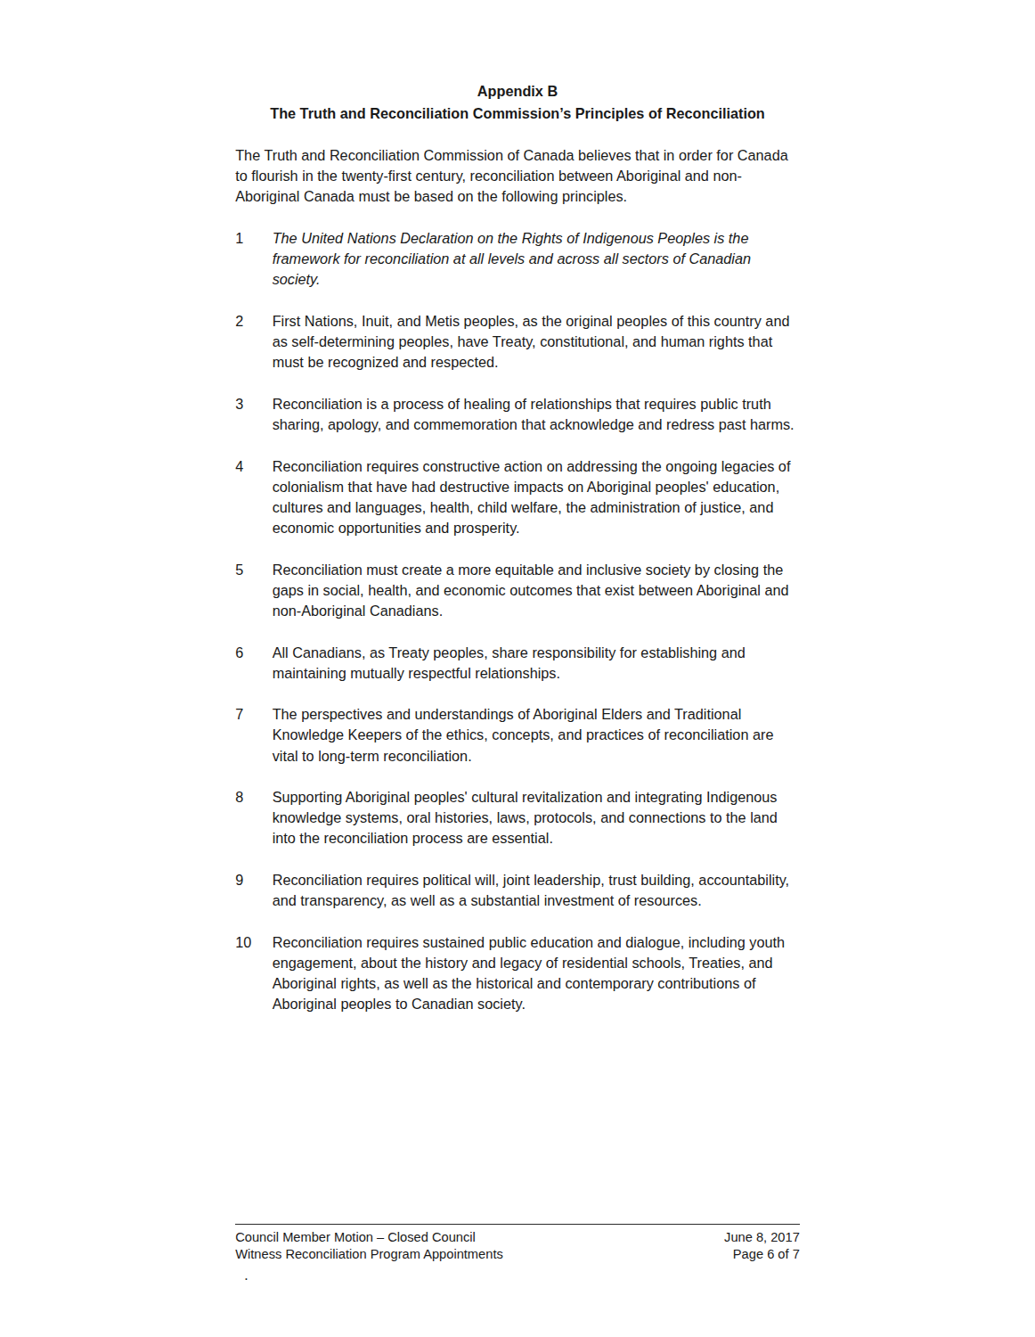Appendix B
The Truth and Reconciliation Commission’s Principles of Reconciliation
The Truth and Reconciliation Commission of Canada believes that in order for Canada to flourish in the twenty-first century, reconciliation between Aboriginal and non-Aboriginal Canada must be based on the following principles.
The United Nations Declaration on the Rights of Indigenous Peoples is the framework for reconciliation at all levels and across all sectors of Canadian society.
First Nations, Inuit, and Metis peoples, as the original peoples of this country and as self-determining peoples, have Treaty, constitutional, and human rights that must be recognized and respected.
Reconciliation is a process of healing of relationships that requires public truth sharing, apology, and commemoration that acknowledge and redress past harms.
Reconciliation requires constructive action on addressing the ongoing legacies of colonialism that have had destructive impacts on Aboriginal peoples' education, cultures and languages, health, child welfare, the administration of justice, and economic opportunities and prosperity.
Reconciliation must create a more equitable and inclusive society by closing the gaps in social, health, and economic outcomes that exist between Aboriginal and non-Aboriginal Canadians.
All Canadians, as Treaty peoples, share responsibility for establishing and maintaining mutually respectful relationships.
The perspectives and understandings of Aboriginal Elders and Traditional Knowledge Keepers of the ethics, concepts, and practices of reconciliation are vital to long-term reconciliation.
Supporting Aboriginal peoples' cultural revitalization and integrating Indigenous knowledge systems, oral histories, laws, protocols, and connections to the land into the reconciliation process are essential.
Reconciliation requires political will, joint leadership, trust building, accountability, and transparency, as well as a substantial investment of resources.
Reconciliation requires sustained public education and dialogue, including youth engagement, about the history and legacy of residential schools, Treaties, and Aboriginal rights, as well as the historical and contemporary contributions of Aboriginal peoples to Canadian society.
Council Member Motion – Closed Council
Witness Reconciliation Program Appointments
June 8, 2017
Page 6 of 7
·